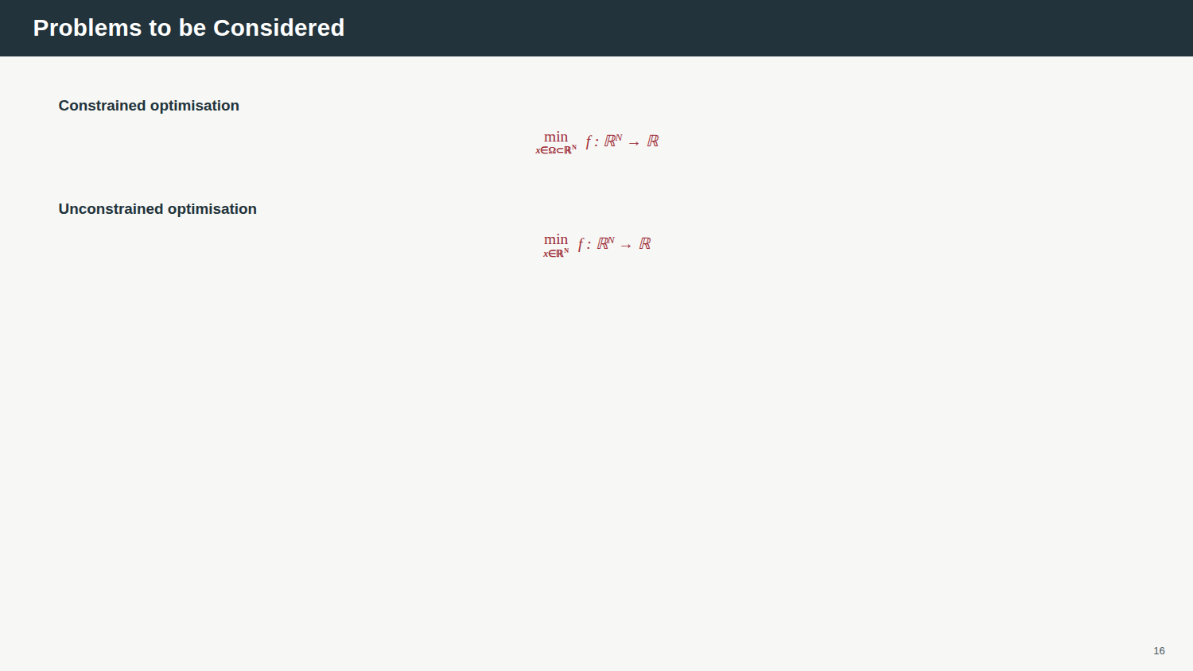Problems to be Considered
Constrained optimisation
min x∈Ω⊂ℝN f : ℝN → ℝ
Unconstrained optimisation
min x∈ℝN f : ℝN → ℝ
16